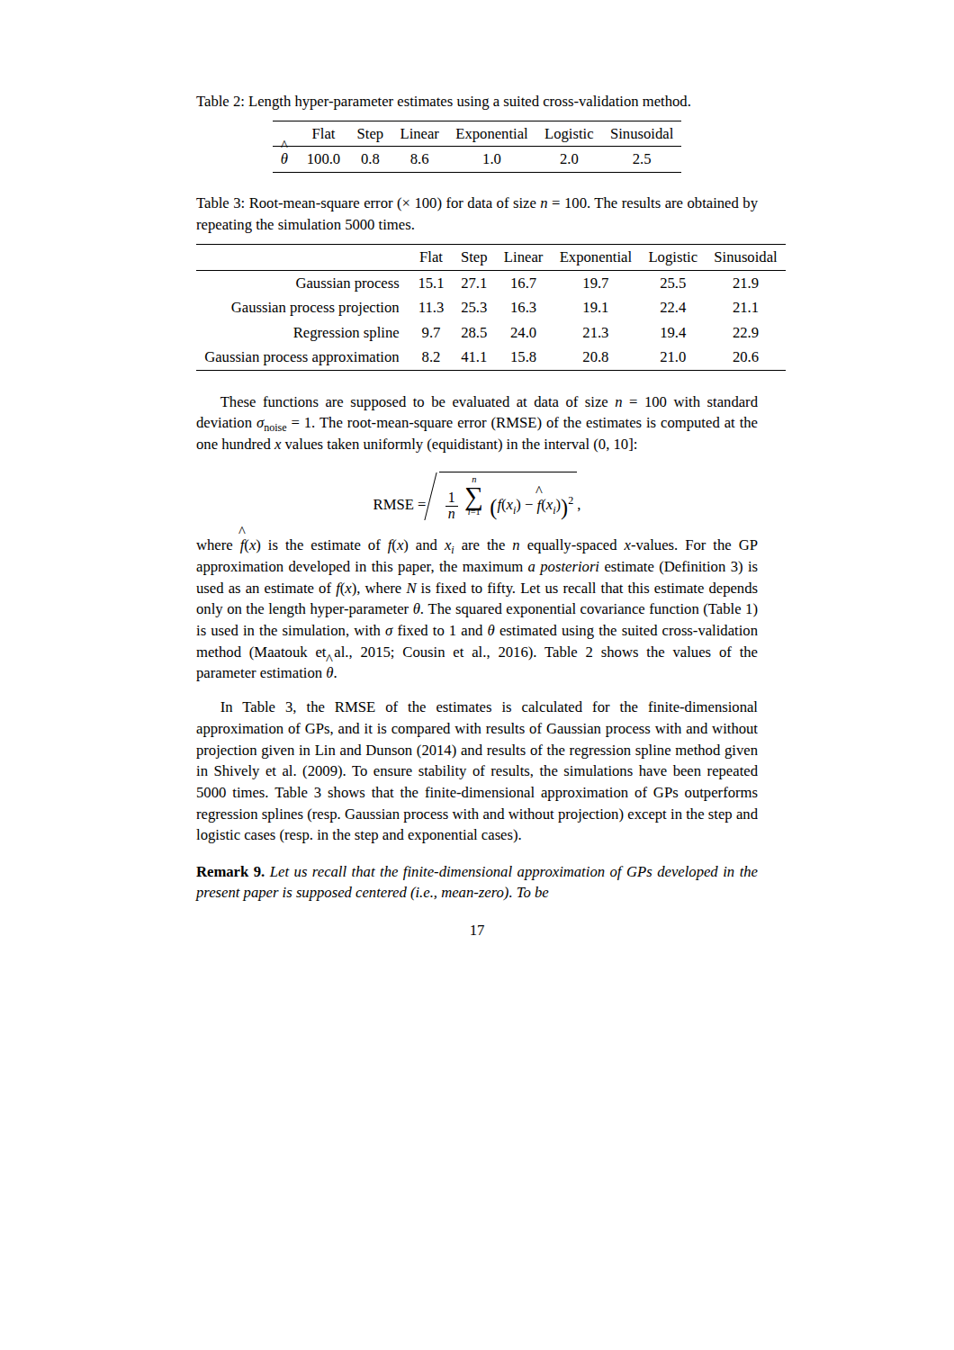Table 2: Length hyper-parameter estimates using a suited cross-validation method.
| | Flat | Step | Linear | Exponential | Logistic | Sinusoidal |
| θ | 100.0 | 0.8 | 8.6 | 1.0 | 2.0 | 2.5 |
Table 3: Root-mean-square error (× 100) for data of size n = 100. The results are obtained by repeating the simulation 5000 times.
| | Flat | Step | Linear | Exponential | Logistic | Sinusoidal |
| Gaussian process | 15.1 | 27.1 | 16.7 | 19.7 | 25.5 | 21.9 |
| Gaussian process projection | 11.3 | 25.3 | 16.3 | 19.1 | 22.4 | 21.1 |
| Regression spline | 9.7 | 28.5 | 24.0 | 21.3 | 19.4 | 22.9 |
| Gaussian process approximation | 8.2 | 41.1 | 15.8 | 20.8 | 21.0 | 20.6 |
These functions are supposed to be evaluated at data of size n = 100 with standard deviation σnoise = 1. The root-mean-square error (RMSE) of the estimates is computed at the one hundred x values taken uniformly (equidistant) in the interval (0, 10]:
RMSE = 1 n n∑i=1 (f(xi) − f(xi))2 ,
where f(x) is the estimate of f(x) and xi are the n equally-spaced x-values. For the GP approximation developed in this paper, the maximum a posteriori estimate (Definition 3) is used as an estimate of f(x), where N is fixed to fifty. Let us recall that this estimate depends only on the length hyper-parameter θ. The squared exponential covariance function (Table 1) is used in the simulation, with σ fixed to 1 and θ estimated using the suited cross-validation method (Maatouk et al., 2015; Cousin et al., 2016). Table 2 shows the values of the parameter estimation θ.
In Table 3, the RMSE of the estimates is calculated for the finite-dimensional approximation of GPs, and it is compared with results of Gaussian process with and without projection given in Lin and Dunson (2014) and results of the regression spline method given in Shively et al. (2009). To ensure stability of results, the simulations have been repeated 5000 times. Table 3 shows that the finite-dimensional approximation of GPs outperforms regression splines (resp. Gaussian process with and without projection) except in the step and logistic cases (resp. in the step and exponential cases).
Remark 9. Let us recall that the finite-dimensional approximation of GPs developed in the present paper is supposed centered (i.e., mean-zero). To be
17